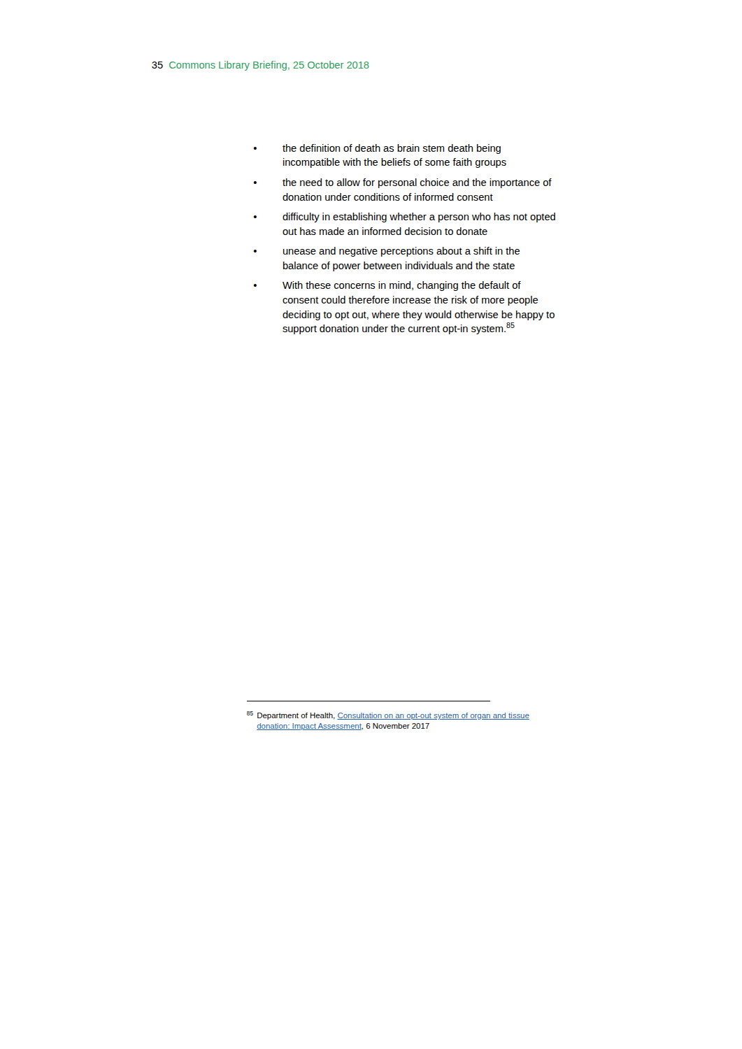35 Commons Library Briefing, 25 October 2018
the definition of death as brain stem death being incompatible with the beliefs of some faith groups
the need to allow for personal choice and the importance of donation under conditions of informed consent
difficulty in establishing whether a person who has not opted out has made an informed decision to donate
unease and negative perceptions about a shift in the balance of power between individuals and the state
With these concerns in mind, changing the default of consent could therefore increase the risk of more people deciding to opt out, where they would otherwise be happy to support donation under the current opt-in system.85
85
Department of Health, Consultation on an opt-out system of organ and tissue donation: Impact Assessment, 6 November 2017